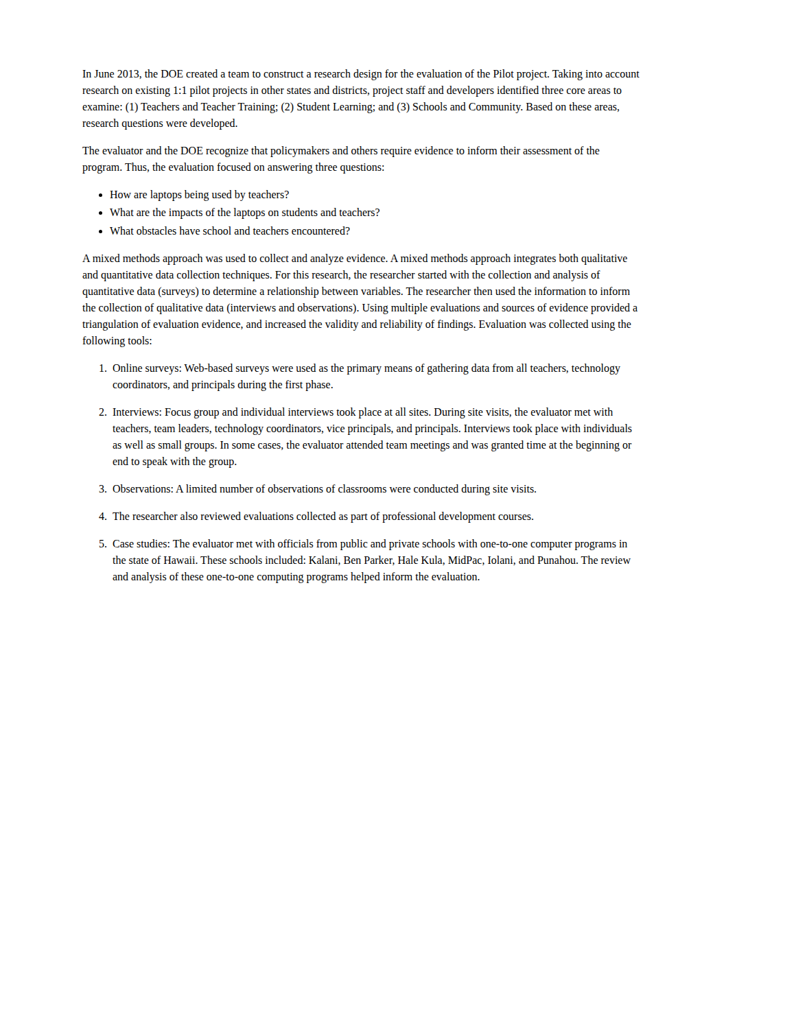In June 2013, the DOE created a team to construct a research design for the evaluation of the Pilot project. Taking into account research on existing 1:1 pilot projects in other states and districts, project staff and developers identified three core areas to examine: (1) Teachers and Teacher Training; (2) Student Learning; and (3) Schools and Community. Based on these areas, research questions were developed.
The evaluator and the DOE recognize that policymakers and others require evidence to inform their assessment of the program. Thus, the evaluation focused on answering three questions:
How are laptops being used by teachers?
What are the impacts of the laptops on students and teachers?
What obstacles have school and teachers encountered?
A mixed methods approach was used to collect and analyze evidence. A mixed methods approach integrates both qualitative and quantitative data collection techniques. For this research, the researcher started with the collection and analysis of quantitative data (surveys) to determine a relationship between variables. The researcher then used the information to inform the collection of qualitative data (interviews and observations). Using multiple evaluations and sources of evidence provided a triangulation of evaluation evidence, and increased the validity and reliability of findings. Evaluation was collected using the following tools:
Online surveys: Web-based surveys were used as the primary means of gathering data from all teachers, technology coordinators, and principals during the first phase.
Interviews: Focus group and individual interviews took place at all sites. During site visits, the evaluator met with teachers, team leaders, technology coordinators, vice principals, and principals. Interviews took place with individuals as well as small groups. In some cases, the evaluator attended team meetings and was granted time at the beginning or end to speak with the group.
Observations: A limited number of observations of classrooms were conducted during site visits.
The researcher also reviewed evaluations collected as part of professional development courses.
Case studies: The evaluator met with officials from public and private schools with one-to-one computer programs in the state of Hawaii. These schools included: Kalani, Ben Parker, Hale Kula, MidPac, Iolani, and Punahou. The review and analysis of these one-to-one computing programs helped inform the evaluation.